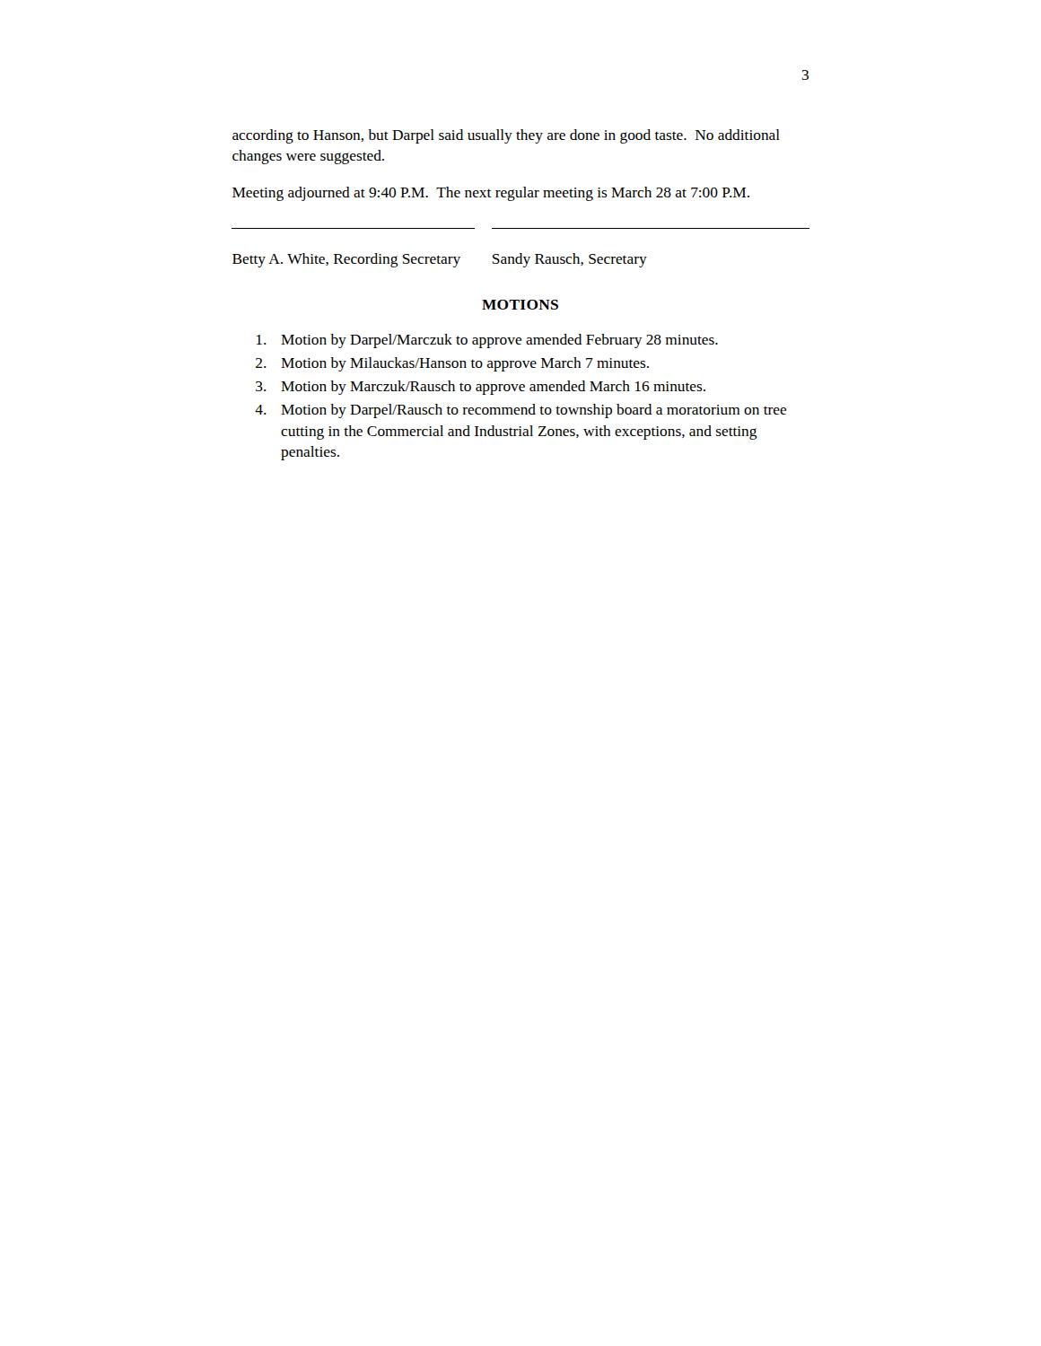3
according to Hanson, but Darpel said usually they are done in good taste. No additional changes were suggested.
Meeting adjourned at 9:40 P.M. The next regular meeting is March 28 at 7:00 P.M.
| Betty A. White, Recording Secretary | | Sandy Rausch, Secretary |
MOTIONS
Motion by Darpel/Marczuk to approve amended February 28 minutes.
Motion by Milauckas/Hanson to approve March 7 minutes.
Motion by Marczuk/Rausch to approve amended March 16 minutes.
Motion by Darpel/Rausch to recommend to township board a moratorium on tree cutting in the Commercial and Industrial Zones, with exceptions, and setting penalties.